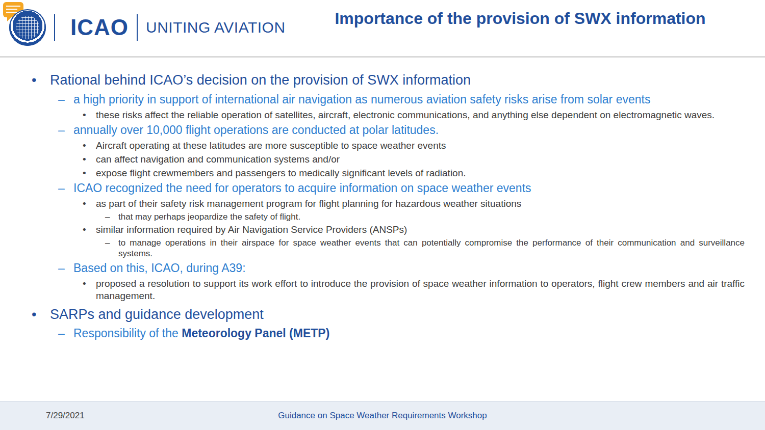ICAO
UNITING AVIATION
Importance of the provision of SWX information
Rational behind ICAO’s decision on the provision of SWX information
a high priority in support of international air navigation as numerous aviation safety risks arise from solar events
these risks affect the reliable operation of satellites, aircraft, electronic communications, and anything else dependent on electromagnetic waves.
annually over 10,000 flight operations are conducted at polar latitudes.
Aircraft operating at these latitudes are more susceptible to space weather events
can affect navigation and communication systems and/or
expose flight crewmembers and passengers to medically significant levels of radiation.
ICAO recognized the need for operators to acquire information on space weather events
as part of their safety risk management program for flight planning for hazardous weather situations
that may perhaps jeopardize the safety of flight.
similar information required by Air Navigation Service Providers (ANSPs)
to manage operations in their airspace for space weather events that can potentially compromise the performance of their communication and surveillance systems.
Based on this, ICAO, during A39:
proposed a resolution to support its work effort to introduce the provision of space weather information to operators, flight crew members and air traffic management.
SARPs and guidance development
Responsibility of the Meteorology Panel (METP)
7/29/2021
Guidance on Space Weather Requirements Workshop